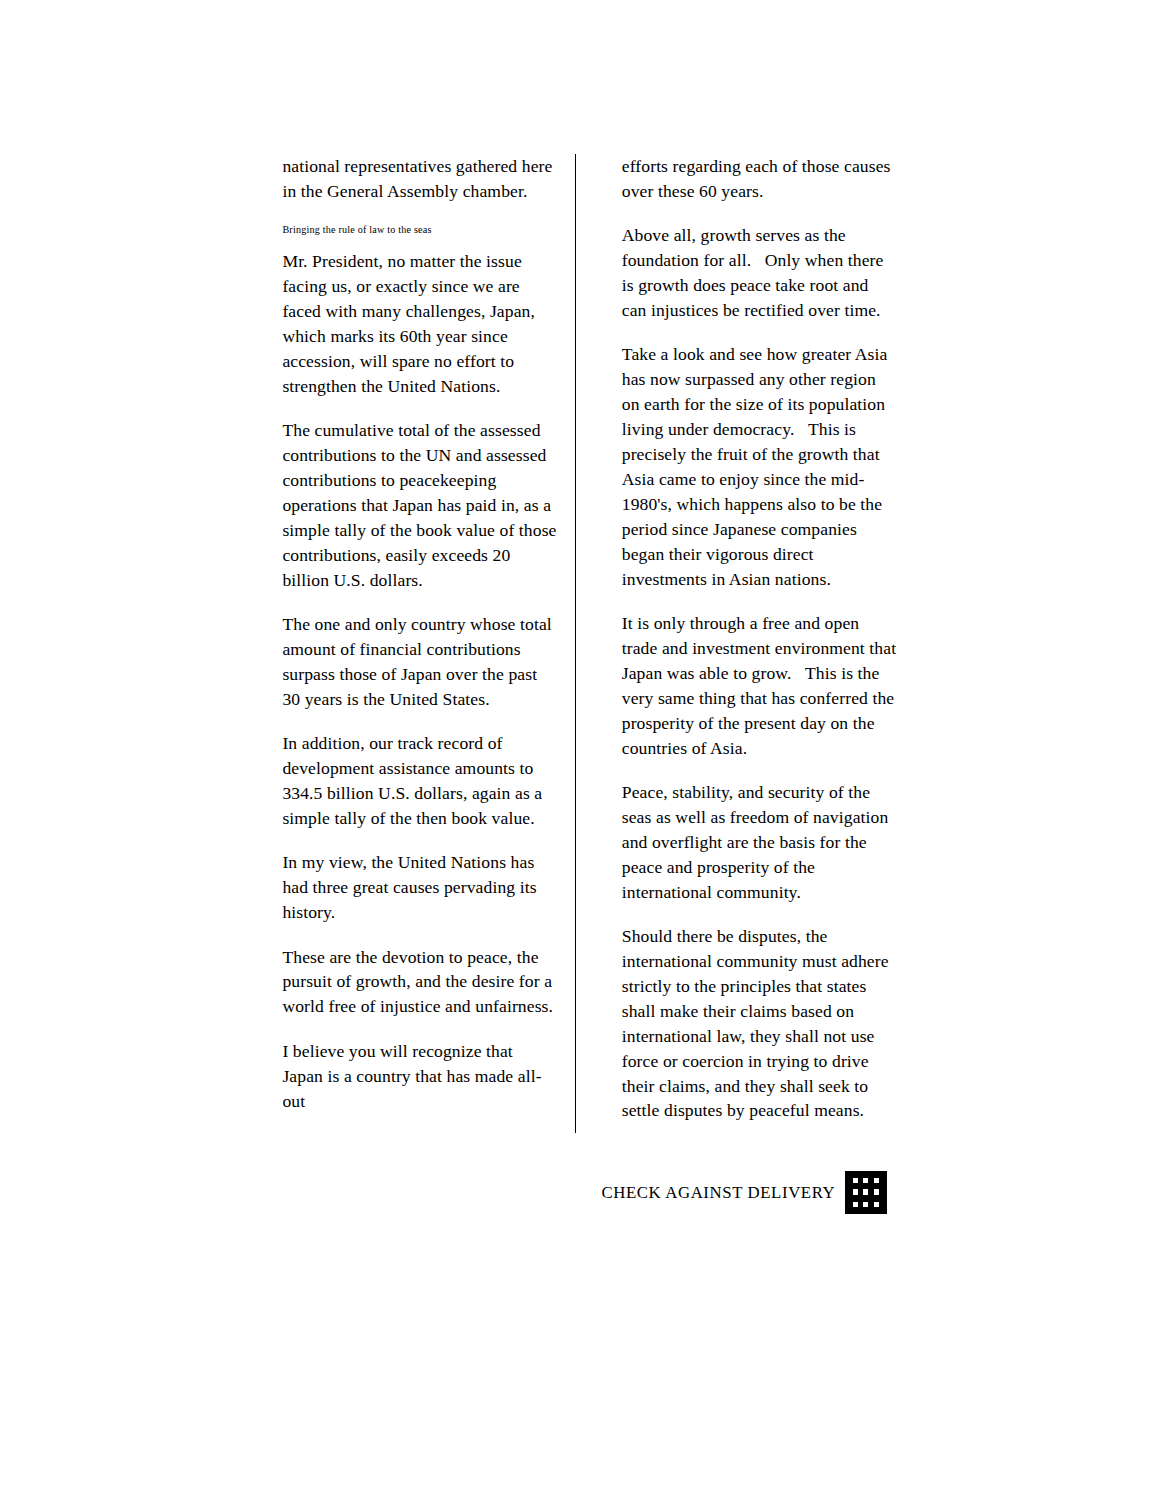national representatives gathered here in the General Assembly chamber.
Bringing the rule of law to the seas
Mr. President, no matter the issue facing us, or exactly since we are faced with many challenges, Japan, which marks its 60th year since accession, will spare no effort to strengthen the United Nations.
The cumulative total of the assessed contributions to the UN and assessed contributions to peacekeeping operations that Japan has paid in, as a simple tally of the book value of those contributions, easily exceeds 20 billion U.S. dollars.
The one and only country whose total amount of financial contributions surpass those of Japan over the past 30 years is the United States.
In addition, our track record of development assistance amounts to 334.5 billion U.S. dollars, again as a simple tally of the then book value.
In my view, the United Nations has had three great causes pervading its history.
These are the devotion to peace, the pursuit of growth, and the desire for a world free of injustice and unfairness.
I believe you will recognize that Japan is a country that has made all-out
efforts regarding each of those causes over these 60 years.
Above all, growth serves as the foundation for all. Only when there is growth does peace take root and can injustices be rectified over time.
Take a look and see how greater Asia has now surpassed any other region on earth for the size of its population living under democracy. This is precisely the fruit of the growth that Asia came to enjoy since the mid-1980's, which happens also to be the period since Japanese companies began their vigorous direct investments in Asian nations.
It is only through a free and open trade and investment environment that Japan was able to grow. This is the very same thing that has conferred the prosperity of the present day on the countries of Asia.
Peace, stability, and security of the seas as well as freedom of navigation and overflight are the basis for the peace and prosperity of the international community.
Should there be disputes, the international community must adhere strictly to the principles that states shall make their claims based on international law, they shall not use force or coercion in trying to drive their claims, and they shall seek to settle disputes by peaceful means.
CHECK AGAINST DELIVERY